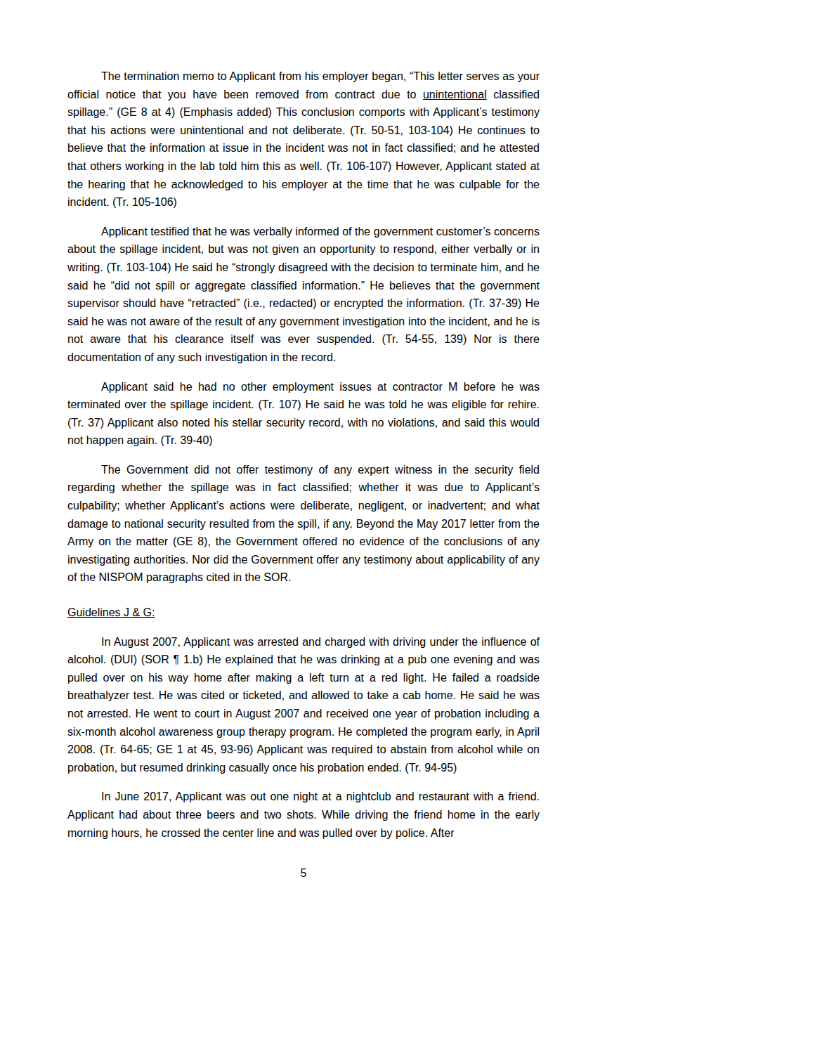The termination memo to Applicant from his employer began, “This letter serves as your official notice that you have been removed from contract due to unintentional classified spillage.” (GE 8 at 4) (Emphasis added) This conclusion comports with Applicant’s testimony that his actions were unintentional and not deliberate. (Tr. 50-51, 103-104) He continues to believe that the information at issue in the incident was not in fact classified; and he attested that others working in the lab told him this as well. (Tr. 106-107) However, Applicant stated at the hearing that he acknowledged to his employer at the time that he was culpable for the incident. (Tr. 105-106)
Applicant testified that he was verbally informed of the government customer’s concerns about the spillage incident, but was not given an opportunity to respond, either verbally or in writing. (Tr. 103-104) He said he “strongly disagreed with the decision to terminate him, and he said he “did not spill or aggregate classified information.” He believes that the government supervisor should have “retracted” (i.e., redacted) or encrypted the information. (Tr. 37-39) He said he was not aware of the result of any government investigation into the incident, and he is not aware that his clearance itself was ever suspended. (Tr. 54-55, 139) Nor is there documentation of any such investigation in the record.
Applicant said he had no other employment issues at contractor M before he was terminated over the spillage incident. (Tr. 107) He said he was told he was eligible for rehire. (Tr. 37) Applicant also noted his stellar security record, with no violations, and said this would not happen again. (Tr. 39-40)
The Government did not offer testimony of any expert witness in the security field regarding whether the spillage was in fact classified; whether it was due to Applicant’s culpability; whether Applicant’s actions were deliberate, negligent, or inadvertent; and what damage to national security resulted from the spill, if any. Beyond the May 2017 letter from the Army on the matter (GE 8), the Government offered no evidence of the conclusions of any investigating authorities. Nor did the Government offer any testimony about applicability of any of the NISPOM paragraphs cited in the SOR.
Guidelines J & G:
In August 2007, Applicant was arrested and charged with driving under the influence of alcohol. (DUI) (SOR ¶ 1.b) He explained that he was drinking at a pub one evening and was pulled over on his way home after making a left turn at a red light. He failed a roadside breathalyzer test. He was cited or ticketed, and allowed to take a cab home. He said he was not arrested. He went to court in August 2007 and received one year of probation including a six-month alcohol awareness group therapy program. He completed the program early, in April 2008. (Tr. 64-65; GE 1 at 45, 93-96) Applicant was required to abstain from alcohol while on probation, but resumed drinking casually once his probation ended. (Tr. 94-95)
In June 2017, Applicant was out one night at a nightclub and restaurant with a friend. Applicant had about three beers and two shots. While driving the friend home in the early morning hours, he crossed the center line and was pulled over by police. After
5